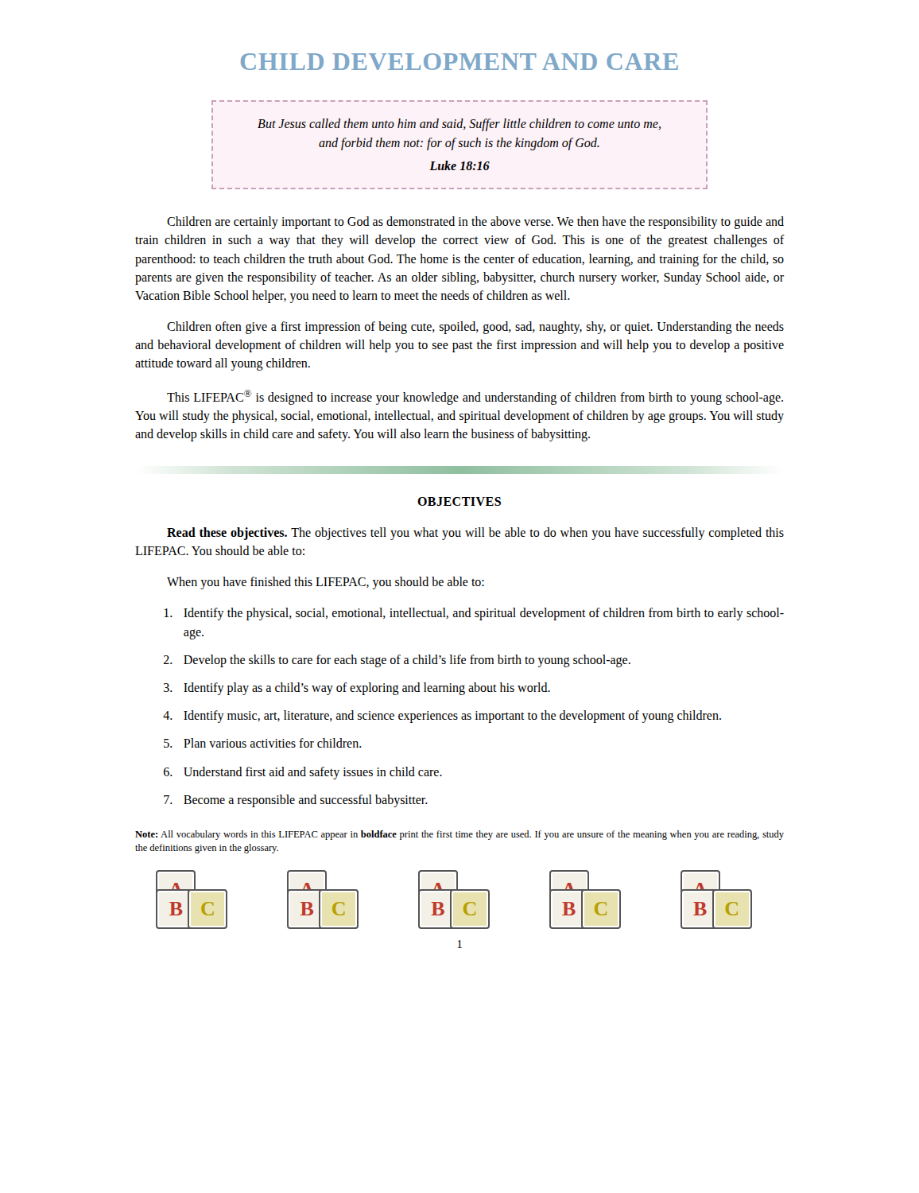Child Development and Care
But Jesus called them unto him and said, Suffer little children to come unto me,
and forbid them not: for of such is the kingdom of God. Luke 18:16
Children are certainly important to God as demonstrated in the above verse. We then have the responsibility to guide and train children in such a way that they will develop the correct view of God. This is one of the greatest challenges of parenthood: to teach children the truth about God. The home is the center of education, learning, and training for the child, so parents are given the responsibility of teacher. As an older sibling, babysitter, church nursery worker, Sunday School aide, or Vacation Bible School helper, you need to learn to meet the needs of children as well.
Children often give a first impression of being cute, spoiled, good, sad, naughty, shy, or quiet. Understanding the needs and behavioral development of children will help you to see past the first impression and will help you to develop a positive attitude toward all young children.
This LIFEPAC® is designed to increase your knowledge and understanding of children from birth to young school-age. You will study the physical, social, emotional, intellectual, and spiritual development of children by age groups. You will study and develop skills in child care and safety. You will also learn the business of babysitting.
OBJECTIVES
Read these objectives. The objectives tell you what you will be able to do when you have successfully completed this LIFEPAC. You should be able to:
When you have finished this LIFEPAC, you should be able to:
Identify the physical, social, emotional, intellectual, and spiritual development of children from birth to early school-age.
Develop the skills to care for each stage of a child’s life from birth to young school-age.
Identify play as a child’s way of exploring and learning about his world.
Identify music, art, literature, and science experiences as important to the development of young children.
Plan various activities for children.
Understand first aid and safety issues in child care.
Become a responsible and successful babysitter.
Note: All vocabulary words in this LIFEPAC appear in boldface print the first time they are used. If you are unsure of the meaning when you are reading, study the definitions given in the glossary.
A
B
C
A
B
C
A
B
C
A
B
C
A
B
C
1